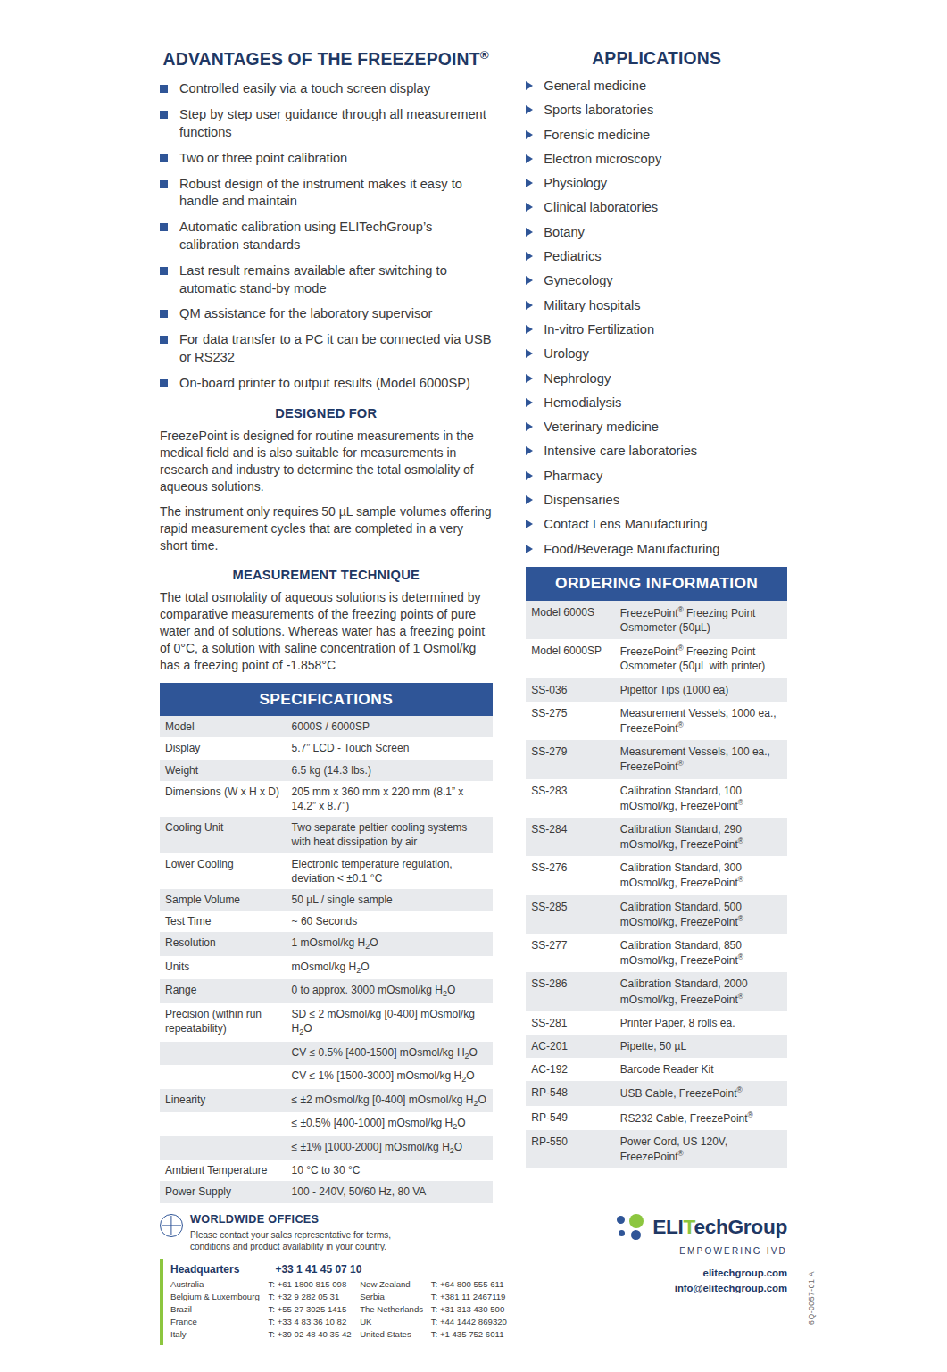Advantages of the FreezePoint®
Controlled easily via a touch screen display
Step by step user guidance through all measurement functions
Two or three point calibration
Robust design of the instrument makes it easy to handle and maintain
Automatic calibration using ELITechGroup’s calibration standards
Last result remains available after switching to automatic stand-by mode
QM assistance for the laboratory supervisor
For data transfer to a PC it can be connected via USB or RS232
On-board printer to output results (Model 6000SP)
Designed For
FreezePoint is designed for routine measurements in the medical field and is also suitable for measurements in research and industry to determine the total osmolality of aqueous solutions.
The instrument only requires 50 µL sample volumes offering rapid measurement cycles that are completed in a very short time.
Measurement Technique
The total osmolality of aqueous solutions is determined by comparative measurements of the freezing points of pure water and of solutions. Whereas water has a freezing point of 0°C, a solution with saline concentration of 1 Osmol/kg has a freezing point of -1.858°C
Specifications
| Model | 6000S / 6000SP |
| Display | 5.7” LCD - Touch Screen |
| Weight | 6.5 kg (14.3 lbs.) |
| Dimensions (W x H x D) | 205 mm x 360 mm x 220 mm (8.1” x 14.2” x 8.7”) |
| Cooling Unit | Two separate peltier cooling systems with heat dissipation by air |
| Lower Cooling | Electronic temperature regulation, deviation < ±0.1 °C |
| Sample Volume | 50 µL / single sample |
| Test Time | ~ 60 Seconds |
| Resolution | 1 mOsmol/kg H 2 O |
| Units | mOsmol/kg H 2 O |
| Range | 0 to approx. 3000 mOsmol/kg H 2 O |
| Precision (within run repeatability) | SD ≤ 2 mOsmol/kg [0-400] mOsmol/kg H 2 O |
| | CV ≤ 0.5% [400-1500] mOsmol/kg H 2 O |
| | CV ≤ 1% [1500-3000] mOsmol/kg H 2 O |
| Linearity | ≤ ±2 mOsmol/kg [0-400] mOsmol/kg H 2 O |
| | ≤ ±0.5% [400-1000] mOsmol/kg H 2 O |
| | ≤ ±1% [1000-2000] mOsmol/kg H 2 O |
| Ambient Temperature | 10 °C to 30 °C |
| Power Supply | 100 - 240V, 50/60 Hz, 80 VA |
Applications
General medicine
Sports laboratories
Forensic medicine
Electron microscopy
Physiology
Clinical laboratories
Botany
Pediatrics
Gynecology
Military hospitals
In-vitro Fertilization
Urology
Nephrology
Hemodialysis
Veterinary medicine
Intensive care laboratories
Pharmacy
Dispensaries
Contact Lens Manufacturing
Food/Beverage Manufacturing
Ordering Information
| Model 6000S | FreezePoint ® Freezing Point Osmometer (50µL) |
| Model 6000SP | FreezePoint ® Freezing Point Osmometer (50µL with printer) |
| SS-036 | Pipettor Tips (1000 ea) |
| SS-275 | Measurement Vessels, 1000 ea., FreezePoint ® |
| SS-279 | Measurement Vessels, 100 ea., FreezePoint ® |
| SS-283 | Calibration Standard, 100 mOsmol/kg, FreezePoint ® |
| SS-284 | Calibration Standard, 290 mOsmol/kg, FreezePoint ® |
| SS-276 | Calibration Standard, 300 mOsmol/kg, FreezePoint ® |
| SS-285 | Calibration Standard, 500 mOsmol/kg, FreezePoint ® |
| SS-277 | Calibration Standard, 850 mOsmol/kg, FreezePoint ® |
| SS-286 | Calibration Standard, 2000 mOsmol/kg, FreezePoint ® |
| SS-281 | Printer Paper, 8 rolls ea. |
| AC-201 | Pipette, 50 µL |
| AC-192 | Barcode Reader Kit |
| RP-548 | USB Cable, FreezePoint ® |
| RP-549 | RS232 Cable, FreezePoint ® |
| RP-550 | Power Cord, US 120V, FreezePoint ® |
Worldwide Offices Please contact your sales representative for terms,
conditions and product availability in your country.
Headquarters+33 1 41 45 07 10
| Australia | T: +61 1800 815 098 | New Zealand | T: +64 800 555 611 |
| Belgium & Luxembourg | T: +32 9 282 05 31 | Serbia | T: +381 11 2467119 |
| Brazil | T: +55 27 3025 1415 | The Netherlands | T: +31 313 430 500 |
| France | T: +33 4 83 36 10 82 | UK | T: +44 1442 869320 |
| Italy | T: +39 02 48 40 35 42 | United States | T: +1 435 752 6011 |
ELITechGroup
EMPOWERING IVD
elitechgroup.com
info@elitechgroup.com
6Q-0057-01 A